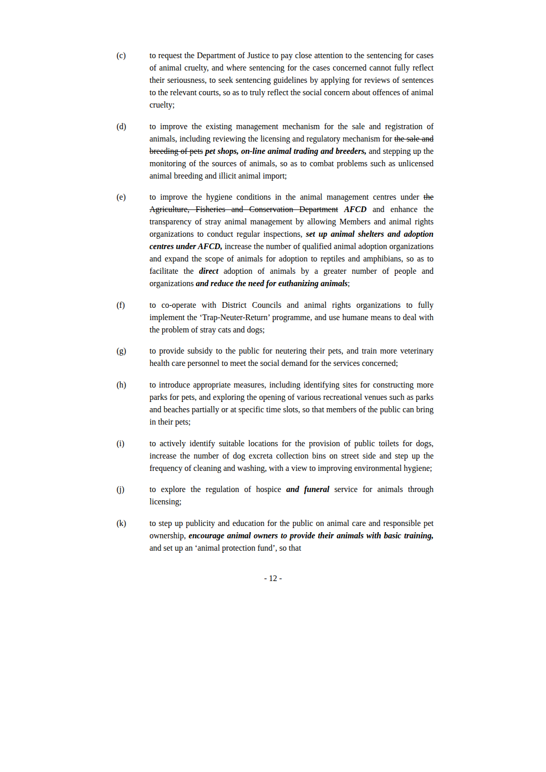(c)
to request the Department of Justice to pay close attention to the sentencing for cases of animal cruelty, and where sentencing for the cases concerned cannot fully reflect their seriousness, to seek sentencing guidelines by applying for reviews of sentences to the relevant courts, so as to truly reflect the social concern about offences of animal cruelty;
(d)
to improve the existing management mechanism for the sale and registration of animals, including reviewing the licensing and regulatory mechanism for the sale and breeding of pets pet shops, on-line animal trading and breeders, and stepping up the monitoring of the sources of animals, so as to combat problems such as unlicensed animal breeding and illicit animal import;
(e)
to improve the hygiene conditions in the animal management centres under the Agriculture, Fisheries and Conservation Department AFCD and enhance the transparency of stray animal management by allowing Members and animal rights organizations to conduct regular inspections, set up animal shelters and adoption centres under AFCD, increase the number of qualified animal adoption organizations and expand the scope of animals for adoption to reptiles and amphibians, so as to facilitate the direct adoption of animals by a greater number of people and organizations and reduce the need for euthanizing animals;
(f)
to co-operate with District Councils and animal rights organizations to fully implement the ‘Trap-Neuter-Return’ programme, and use humane means to deal with the problem of stray cats and dogs;
(g)
to provide subsidy to the public for neutering their pets, and train more veterinary health care personnel to meet the social demand for the services concerned;
(h)
to introduce appropriate measures, including identifying sites for constructing more parks for pets, and exploring the opening of various recreational venues such as parks and beaches partially or at specific time slots, so that members of the public can bring in their pets;
(i)
to actively identify suitable locations for the provision of public toilets for dogs, increase the number of dog excreta collection bins on street side and step up the frequency of cleaning and washing, with a view to improving environmental hygiene;
(j)
to explore the regulation of hospice and funeral service for animals through licensing;
(k)
to step up publicity and education for the public on animal care and responsible pet ownership, encourage animal owners to provide their animals with basic training, and set up an ‘animal protection fund’, so that
- 12 -